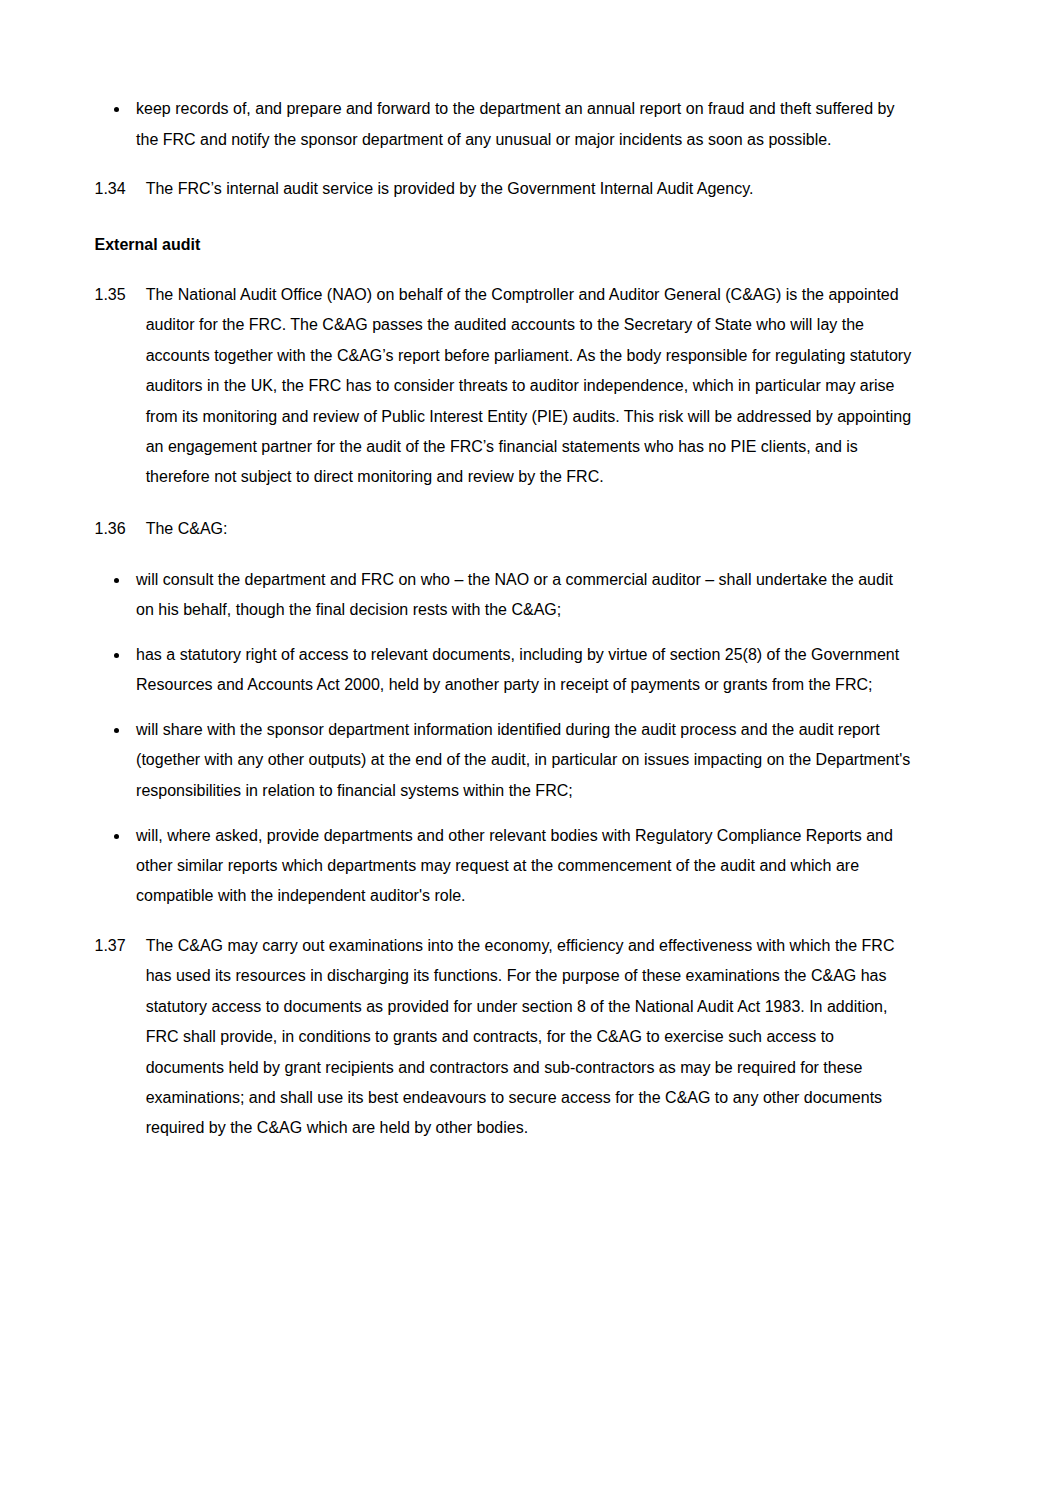keep records of, and prepare and forward to the department an annual report on fraud and theft suffered by the FRC and notify the sponsor department of any unusual or major incidents as soon as possible.
1.34 The FRC’s internal audit service is provided by the Government Internal Audit Agency.
External audit
1.35 The National Audit Office (NAO) on behalf of the Comptroller and Auditor General (C&AG) is the appointed auditor for the FRC. The C&AG passes the audited accounts to the Secretary of State who will lay the accounts together with the C&AG’s report before parliament. As the body responsible for regulating statutory auditors in the UK, the FRC has to consider threats to auditor independence, which in particular may arise from its monitoring and review of Public Interest Entity (PIE) audits. This risk will be addressed by appointing an engagement partner for the audit of the FRC’s financial statements who has no PIE clients, and is therefore not subject to direct monitoring and review by the FRC.
1.36 The C&AG:
will consult the department and FRC on who – the NAO or a commercial auditor – shall undertake the audit on his behalf, though the final decision rests with the C&AG;
has a statutory right of access to relevant documents, including by virtue of section 25(8) of the Government Resources and Accounts Act 2000, held by another party in receipt of payments or grants from the FRC;
will share with the sponsor department information identified during the audit process and the audit report (together with any other outputs) at the end of the audit, in particular on issues impacting on the Department's responsibilities in relation to financial systems within the FRC;
will, where asked, provide departments and other relevant bodies with Regulatory Compliance Reports and other similar reports which departments may request at the commencement of the audit and which are compatible with the independent auditor's role.
1.37 The C&AG may carry out examinations into the economy, efficiency and effectiveness with which the FRC has used its resources in discharging its functions. For the purpose of these examinations the C&AG has statutory access to documents as provided for under section 8 of the National Audit Act 1983. In addition, FRC shall provide, in conditions to grants and contracts, for the C&AG to exercise such access to documents held by grant recipients and contractors and sub-contractors as may be required for these examinations; and shall use its best endeavours to secure access for the C&AG to any other documents required by the C&AG which are held by other bodies.